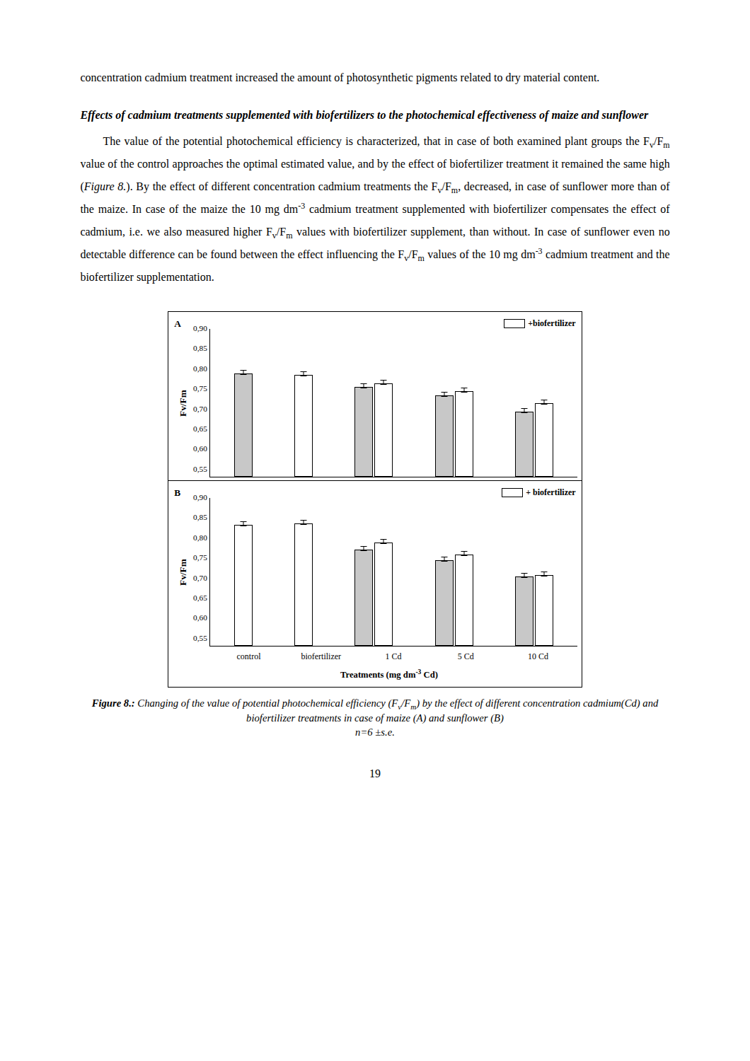concentration cadmium treatment increased the amount of photosynthetic pigments related to dry material content.
Effects of cadmium treatments supplemented with biofertilizers to the photochemical effectiveness of maize and sunflower
The value of the potential photochemical efficiency is characterized, that in case of both examined plant groups the Fv/Fm value of the control approaches the optimal estimated value, and by the effect of biofertilizer treatment it remained the same high (Figure 8.). By the effect of different concentration cadmium treatments the Fv/Fm, decreased, in case of sunflower more than of the maize. In case of the maize the 10 mg dm-3 cadmium treatment supplemented with biofertilizer compensates the effect of cadmium, i.e. we also measured higher Fv/Fm values with biofertilizer supplement, than without. In case of sunflower even no detectable difference can be found between the effect influencing the Fv/Fm values of the 10 mg dm-3 cadmium treatment and the biofertilizer supplementation.
A +biofertilizer
Fv/Fm
0,90 0,85 0,80 0,75 0,70 0,65 0,60 0,55
B + biofertilizer
Fv/Fm
0,90 0,85 0,80 0,75 0,70 0,65 0,60 0,55
control biofertilizer 1 Cd 5 Cd 10 Cd
Treatments (mg dm-3 Cd)
Figure 8.: Changing of the value of potential photochemical efficiency (Fv/Fm) by the effect of different concentration cadmium(Cd) and biofertilizer treatments in case of maize (A) and sunflower (B)
n=6 ±s.e.
19